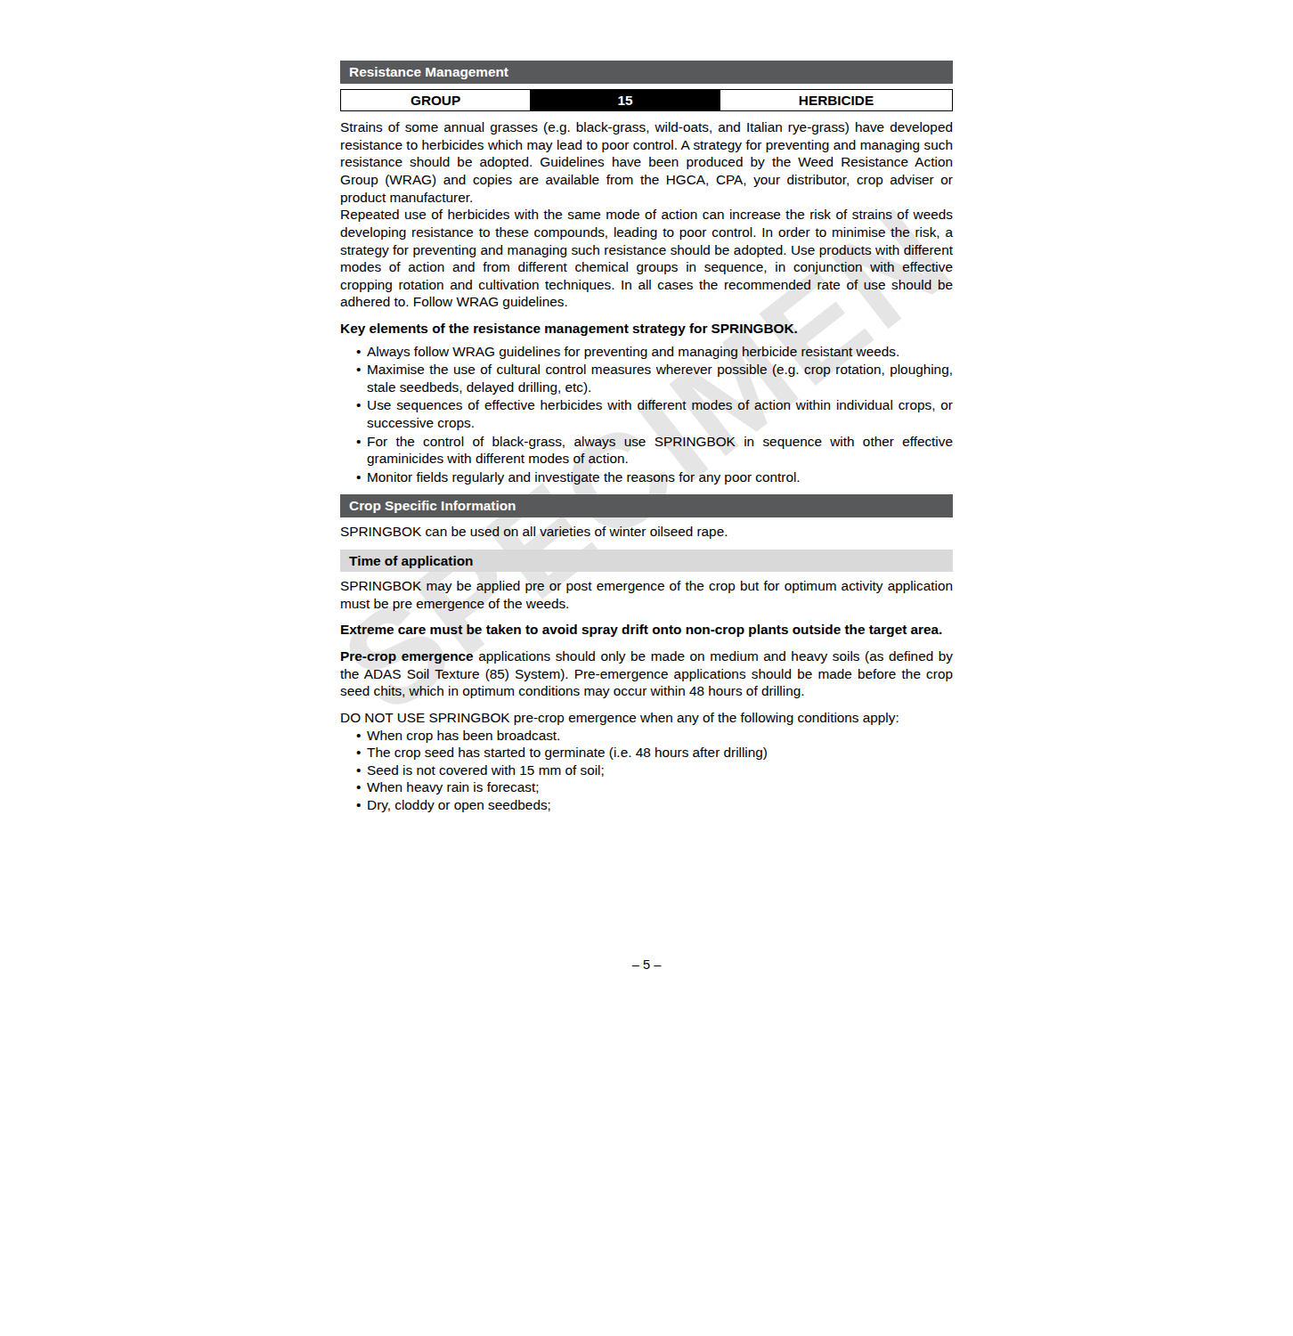SPECIMEN
Resistance Management
| GROUP | 15 | HERBICIDE |
Strains of some annual grasses (e.g. black-grass, wild-oats, and Italian rye-grass) have developed resistance to herbicides which may lead to poor control. A strategy for preventing and managing such resistance should be adopted. Guidelines have been produced by the Weed Resistance Action Group (WRAG) and copies are available from the HGCA, CPA, your distributor, crop adviser or product manufacturer.
Repeated use of herbicides with the same mode of action can increase the risk of strains of weeds developing resistance to these compounds, leading to poor control. In order to minimise the risk, a strategy for preventing and managing such resistance should be adopted. Use products with different modes of action and from different chemical groups in sequence, in conjunction with effective cropping rotation and cultivation techniques. In all cases the recommended rate of use should be adhered to. Follow WRAG guidelines.
Key elements of the resistance management strategy for SPRINGBOK.
Always follow WRAG guidelines for preventing and managing herbicide resistant weeds.
Maximise the use of cultural control measures wherever possible (e.g. crop rotation, ploughing, stale seedbeds, delayed drilling, etc).
Use sequences of effective herbicides with different modes of action within individual crops, or successive crops.
For the control of black-grass, always use SPRINGBOK in sequence with other effective graminicides with different modes of action.
Monitor fields regularly and investigate the reasons for any poor control.
Crop Specific Information
SPRINGBOK can be used on all varieties of winter oilseed rape.
Time of application
SPRINGBOK may be applied pre or post emergence of the crop but for optimum activity application must be pre emergence of the weeds.
Extreme care must be taken to avoid spray drift onto non-crop plants outside the target area.
Pre-crop emergence applications should only be made on medium and heavy soils (as defined by the ADAS Soil Texture (85) System). Pre-emergence applications should be made before the crop seed chits, which in optimum conditions may occur within 48 hours of drilling.
DO NOT USE SPRINGBOK pre-crop emergence when any of the following conditions apply:
When crop has been broadcast.
The crop seed has started to germinate (i.e. 48 hours after drilling)
Seed is not covered with 15 mm of soil;
When heavy rain is forecast;
Dry, cloddy or open seedbeds;
– 5 –